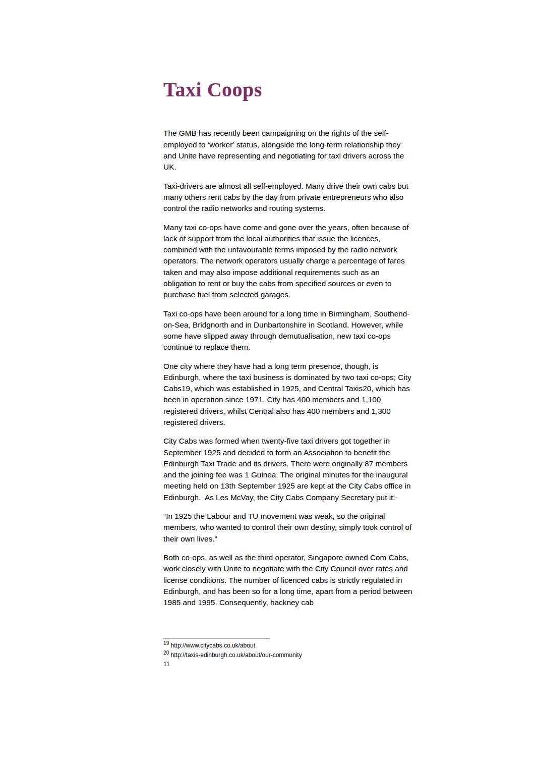Taxi Coops
The GMB has recently been campaigning on the rights of the self-employed to ‘worker’ status, alongside the long-term relationship they and Unite have representing and negotiating for taxi drivers across the UK.
Taxi-drivers are almost all self-employed. Many drive their own cabs but many others rent cabs by the day from private entrepreneurs who also control the radio networks and routing systems.
Many taxi co-ops have come and gone over the years, often because of lack of support from the local authorities that issue the licences, combined with the unfavourable terms imposed by the radio network operators. The network operators usually charge a percentage of fares taken and may also impose additional requirements such as an obligation to rent or buy the cabs from specified sources or even to purchase fuel from selected garages.
Taxi co-ops have been around for a long time in Birmingham, Southend-on-Sea, Bridgnorth and in Dunbartonshire in Scotland. However, while some have slipped away through demutualisation, new taxi co-ops continue to replace them.
One city where they have had a long term presence, though, is Edinburgh, where the taxi business is dominated by two taxi co-ops; City Cabs19, which was established in 1925, and Central Taxis20, which has been in operation since 1971. City has 400 members and 1,100 registered drivers, whilst Central also has 400 members and 1,300 registered drivers.
City Cabs was formed when twenty-five taxi drivers got together in September 1925 and decided to form an Association to benefit the Edinburgh Taxi Trade and its drivers. There were originally 87 members and the joining fee was 1 Guinea. The original minutes for the inaugural meeting held on 13th September 1925 are kept at the City Cabs office in Edinburgh. As Les McVay, the City Cabs Company Secretary put it:-
“In 1925 the Labour and TU movement was weak, so the original members, who wanted to control their own destiny, simply took control of their own lives.”
Both co-ops, as well as the third operator, Singapore owned Com Cabs, work closely with Unite to negotiate with the City Council over rates and license conditions. The number of licenced cabs is strictly regulated in Edinburgh, and has been so for a long time, apart from a period between 1985 and 1995. Consequently, hackney cab
19 http://www.citycabs.co.uk/about
20 http://taxis-edinburgh.co.uk/about/our-community
11